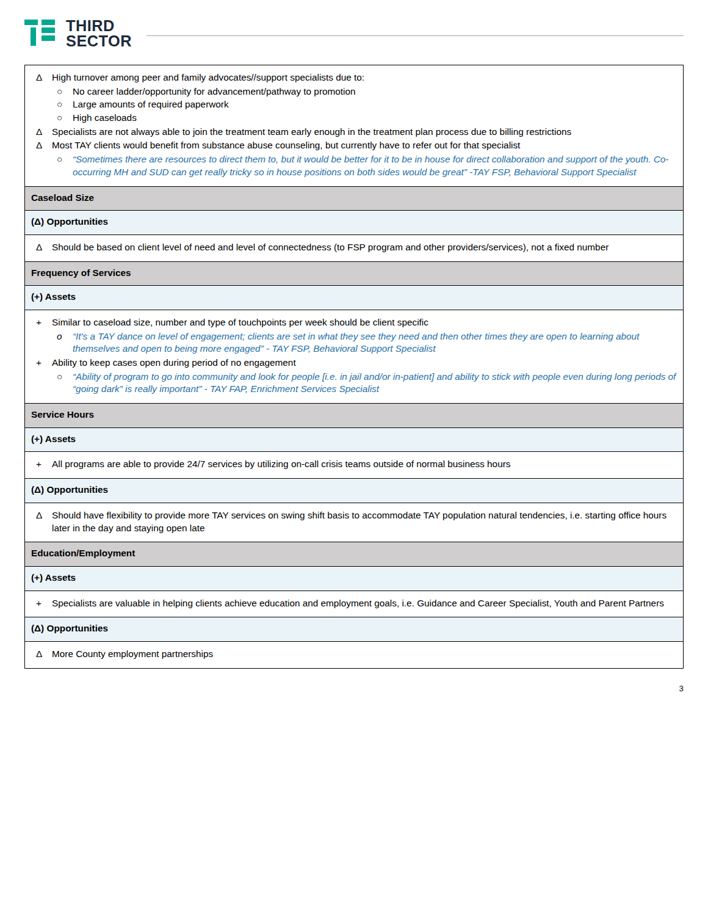THIRD SECTOR
| Δ High turnover among peer and family advocates//support specialists due to: ○ No career ladder/opportunity for advancement/pathway to promotion ○ Large amounts of required paperwork ○ High caseloads Δ Specialists are not always able to join the treatment team early enough in the treatment plan process due to billing restrictions Δ Most TAY clients would benefit from substance abuse counseling, but currently have to refer out for that specialist ○ “Sometimes there are resources to direct them to, but it would be better for it to be in house for direct collaboration and support of the youth. Co-occurring MH and SUD can get really tricky so in house positions on both sides would be great” -TAY FSP, Behavioral Support Specialist |
| Caseload Size |
| (Δ) Opportunities |
| Δ Should be based on client level of need and level of connectedness (to FSP program and other providers/services), not a fixed number |
| Frequency of Services |
| (+) Assets |
| + Similar to caseload size, number and type of touchpoints per week should be client specific o “It's a TAY dance on level of engagement; clients are set in what they see they need and then other times they are open to learning about themselves and open to being more engaged” - TAY FSP, Behavioral Support Specialist + Ability to keep cases open during period of no engagement ○ “Ability of program to go into community and look for people [i.e. in jail and/or in-patient] and ability to stick with people even during long periods of “going dark” is really important” - TAY FAP, Enrichment Services Specialist |
| Service Hours |
| (+) Assets |
| + All programs are able to provide 24/7 services by utilizing on-call crisis teams outside of normal business hours |
| (Δ) Opportunities |
| Δ Should have flexibility to provide more TAY services on swing shift basis to accommodate TAY population natural tendencies, i.e. starting office hours later in the day and staying open late |
| Education/Employment |
| (+) Assets |
| + Specialists are valuable in helping clients achieve education and employment goals, i.e. Guidance and Career Specialist, Youth and Parent Partners |
| (Δ) Opportunities |
| Δ More County employment partnerships |
3